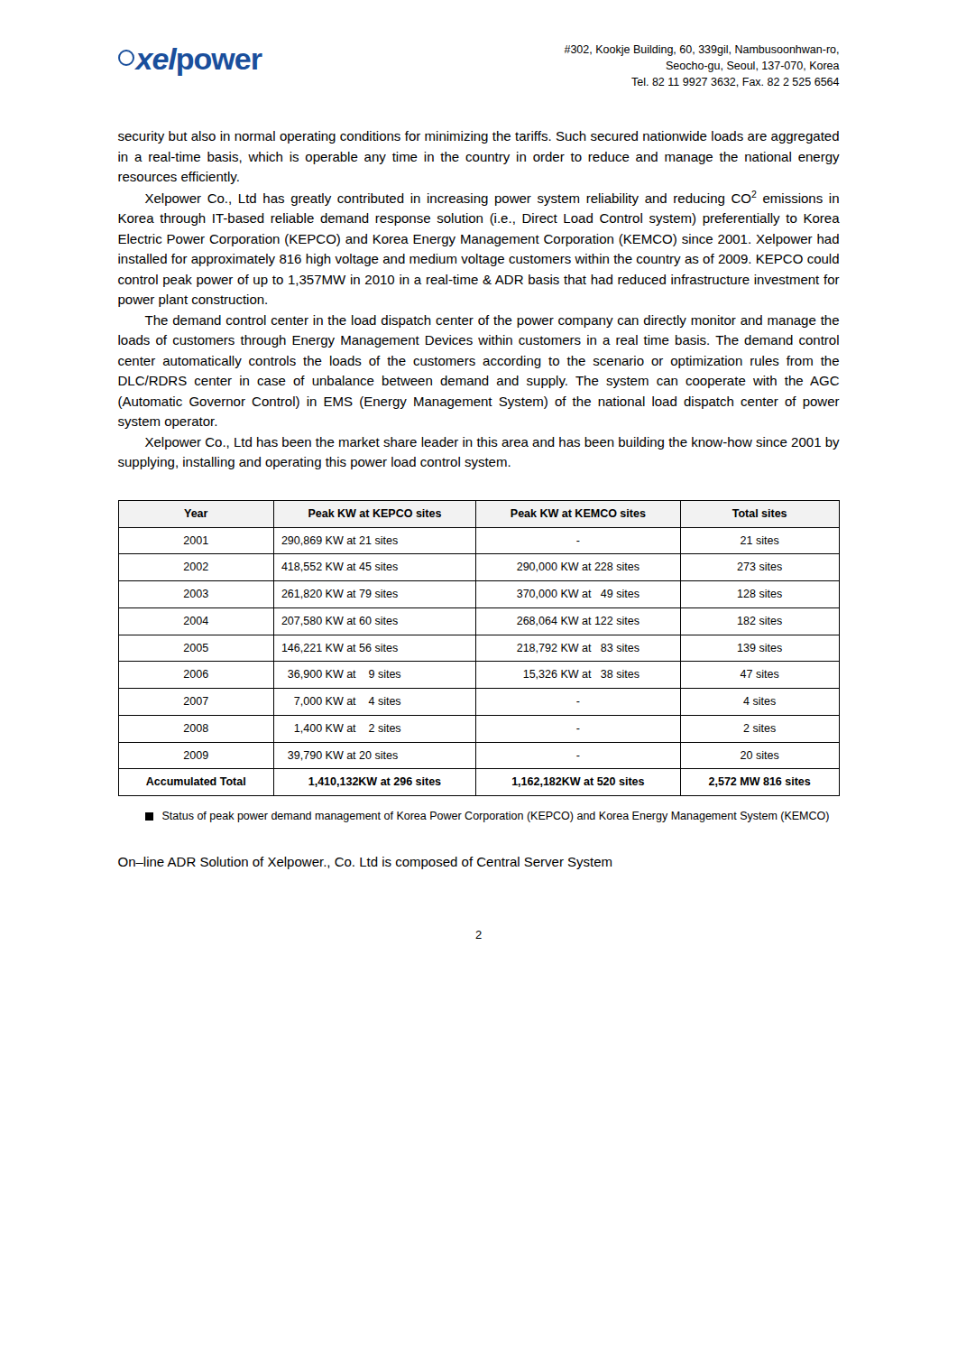xel power
#302, Kookje Building, 60, 339gil, Nambusoonhwan-ro,
Seocho-gu, Seoul, 137-070, Korea
Tel. 82 11 9927 3632, Fax. 82 2 525 6564
security but also in normal operating conditions for minimizing the tariffs. Such secured nationwide loads are aggregated in a real-time basis, which is operable any time in the country in order to reduce and manage the national energy resources efficiently.
Xelpower Co., Ltd has greatly contributed in increasing power system reliability and reducing CO2 emissions in Korea through IT-based reliable demand response solution (i.e., Direct Load Control system) preferentially to Korea Electric Power Corporation (KEPCO) and Korea Energy Management Corporation (KEMCO) since 2001. Xelpower had installed for approximately 816 high voltage and medium voltage customers within the country as of 2009. KEPCO could control peak power of up to 1,357MW in 2010 in a real-time & ADR basis that had reduced infrastructure investment for power plant construction.
The demand control center in the load dispatch center of the power company can directly monitor and manage the loads of customers through Energy Management Devices within customers in a real time basis. The demand control center automatically controls the loads of the customers according to the scenario or optimization rules from the DLC/RDRS center in case of unbalance between demand and supply. The system can cooperate with the AGC (Automatic Governor Control) in EMS (Energy Management System) of the national load dispatch center of power system operator.
Xelpower Co., Ltd has been the market share leader in this area and has been building the know-how since 2001 by supplying, installing and operating this power load control system.
| Year | Peak KW at KEPCO sites | Peak KW at KEMCO sites | Total sites |
| --- | --- | --- | --- |
| 2001 | 290,869 KW at 21 sites | - | 21 sites |
| 2002 | 418,552 KW at 45 sites | 290,000 KW at 228 sites | 273 sites |
| 2003 | 261,820 KW at 79 sites | 370,000 KW at 49 sites | 128 sites |
| 2004 | 207,580 KW at 60 sites | 268,064 KW at 122 sites | 182 sites |
| 2005 | 146,221 KW at 56 sites | 218,792 KW at 83 sites | 139 sites |
| 2006 | 36,900 KW at 9 sites | 15,326 KW at 38 sites | 47 sites |
| 2007 | 7,000 KW at 4 sites | - | 4 sites |
| 2008 | 1,400 KW at 2 sites | - | 2 sites |
| 2009 | 39,790 KW at 20 sites | - | 20 sites |
| Accumulated Total | 1,410,132KW at 296 sites | 1,162,182KW at 520 sites | 2,572 MW 816 sites |
Status of peak power demand management of Korea Power Corporation (KEPCO) and Korea Energy Management System (KEMCO)
On–line ADR Solution of Xelpower., Co. Ltd is composed of Central Server System
2